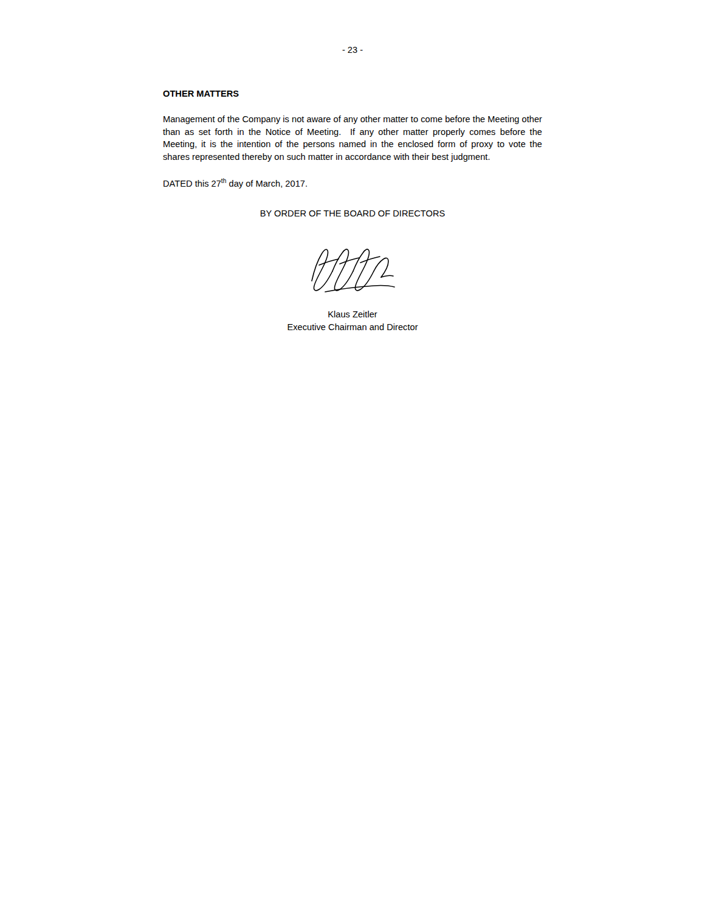- 23 -
OTHER MATTERS
Management of the Company is not aware of any other matter to come before the Meeting other than as set forth in the Notice of Meeting. If any other matter properly comes before the Meeting, it is the intention of the persons named in the enclosed form of proxy to vote the shares represented thereby on such matter in accordance with their best judgment.
DATED this 27th day of March, 2017.
BY ORDER OF THE BOARD OF DIRECTORS
Klaus Zeitler
Executive Chairman and Director